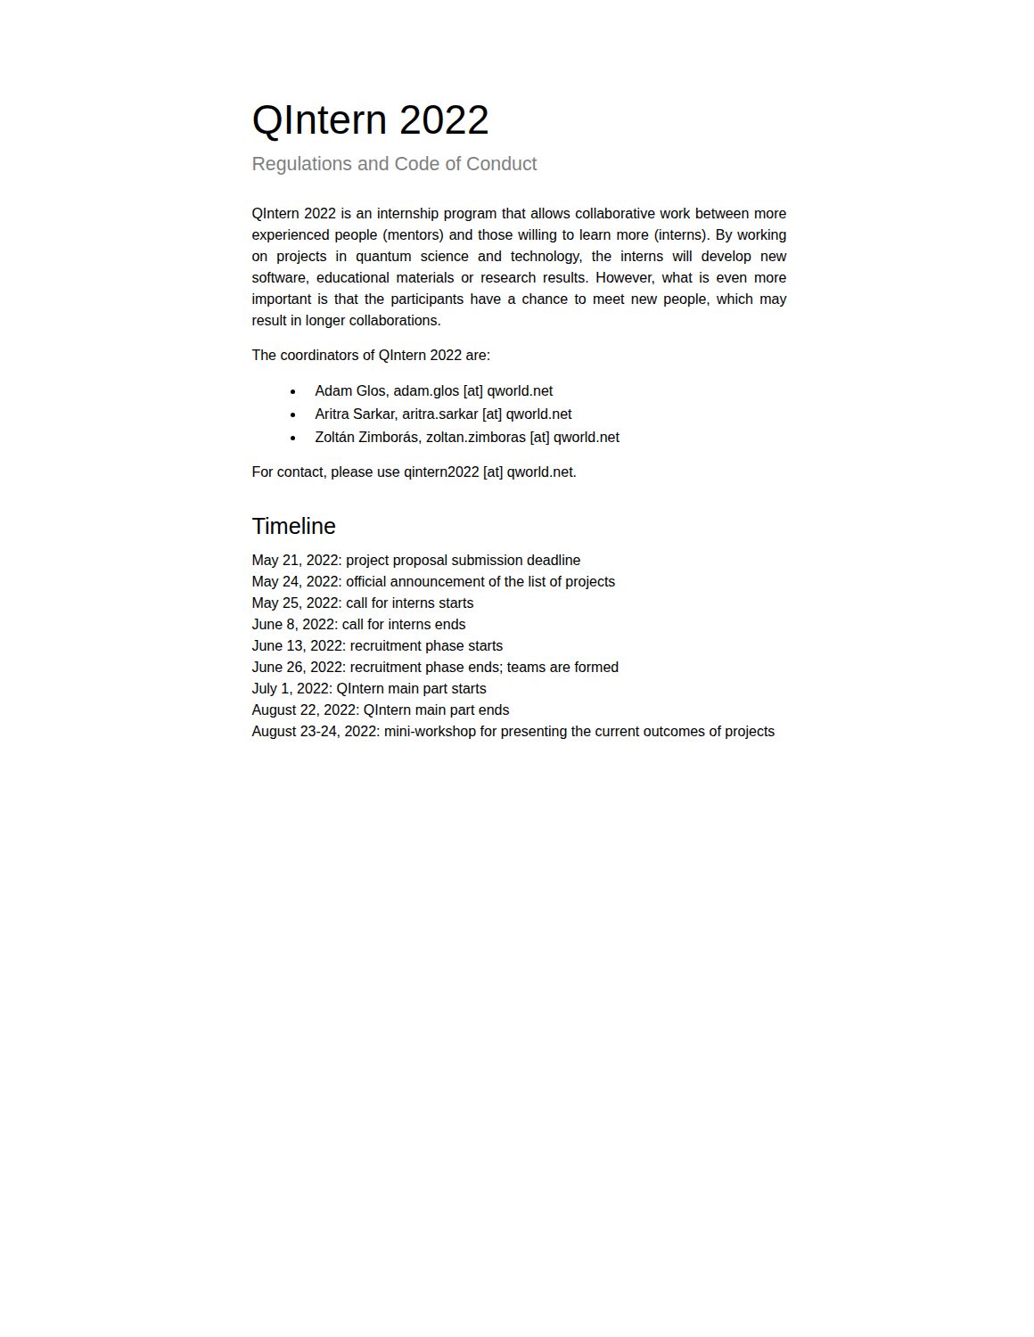QIntern 2022
Regulations and Code of Conduct
QIntern 2022 is an internship program that allows collaborative work between more experienced people (mentors) and those willing to learn more (interns). By working on projects in quantum science and technology, the interns will develop new software, educational materials or research results. However, what is even more important is that the participants have a chance to meet new people, which may result in longer collaborations.
The coordinators of QIntern 2022 are:
Adam Glos, adam.glos [at] qworld.net
Aritra Sarkar, aritra.sarkar [at] qworld.net
Zoltán Zimborás, zoltan.zimboras [at] qworld.net
For contact, please use qintern2022 [at] qworld.net.
Timeline
May 21, 2022: project proposal submission deadline
May 24, 2022: official announcement of the list of projects
May 25, 2022: call for interns starts
June 8, 2022: call for interns ends
June 13, 2022: recruitment phase starts
June 26, 2022: recruitment phase ends; teams are formed
July 1, 2022: QIntern main part starts
August 22, 2022: QIntern main part ends
August 23-24, 2022: mini-workshop for presenting the current outcomes of projects